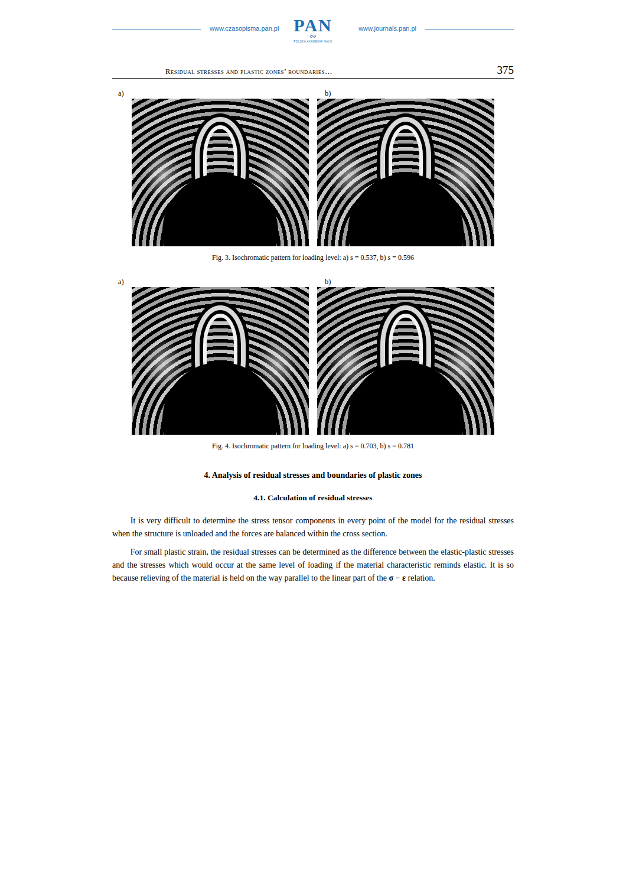www.czasopisma.pan.pl
PAN
∾
POLSKA AKADEMIA NAUK
www.journals.pan.pl
Residual stresses and plastic zones’ boundaries…
375
a) b)
Fig. 3. Isochromatic pattern for loading level: a) s = 0.537, b) s = 0.596
a) b)
Fig. 4. Isochromatic pattern for loading level: a) s = 0.703, b) s = 0.781
4. Analysis of residual stresses and boundaries of plastic zones
4.1. Calculation of residual stresses
It is very difficult to determine the stress tensor components in every point of the model for the residual stresses when the structure is unloaded and the forces are balanced within the cross section.
For small plastic strain, the residual stresses can be determined as the difference between the elastic-plastic stresses and the stresses which would occur at the same level of loading if the material characteristic reminds elastic. It is so because relieving of the material is held on the way parallel to the linear part of the σ − ε relation.